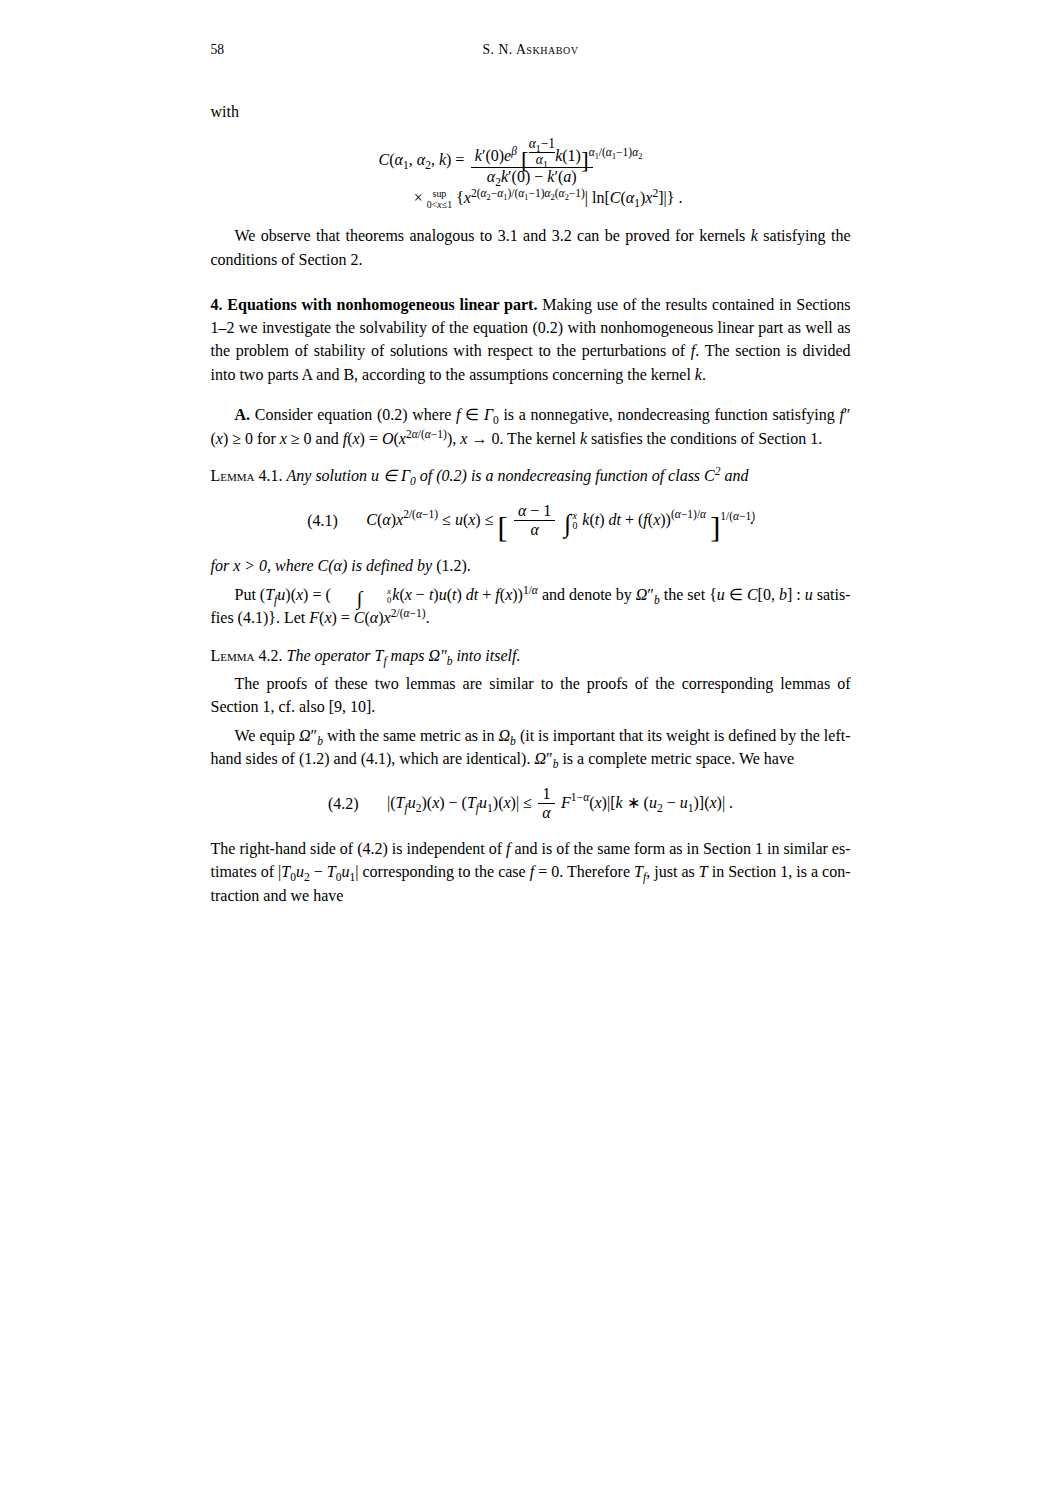58 S. N. Askhabov
with
C(α1, α2, k) = k′(0)eβ [α1−1 α1 k(1)] α1/(α1−1)α2 α2k′(0) − k′(a) × sup 0<x≤1 {x2(α2−α1)/(α1−1)α2(α2−1)| ln[C(α1)x2]|} .
We observe that theorems analogous to 3.1 and 3.2 can be proved for kernels k satisfying the conditions of Section 2.
4. Equations with nonhomogeneous linear part. Making use of the results contained in Sections 1–2 we investigate the solvability of the equation (0.2) with nonhomogeneous linear part as well as the problem of stability of solutions with respect to the perturbations of f. The section is divided into two parts A and B, according to the assumptions concerning the kernel k.
A. Consider equation (0.2) where f ∈ Γ0 is a nonnegative, nondecreasing function satisfying f″(x) ≥ 0 for x ≥ 0 and f(x) = O(x2α/(α−1)), x → 0. The kernel k satisfies the conditions of Section 1.
Lemma 4.1. Any solution u ∈ Γ0 of (0.2) is a nondecreasing function of class C2 and
(4.1)
C(α)x2/(α−1) ≤ u(x) ≤ [ α − 1 α ∫x 0 k(t) dt + (f(x))(α−1)/α ] 1/(α−1) .
for x > 0, where C(α) is defined by (1.2).
Put (Tfu)(x) = (∫x 0 k(x − t)u(t) dt + f(x))1/α and denote by Ω″b the set {u ∈ C[0, b] : u satisfies (4.1)}. Let F(x) = C(α)x2/(α−1).
Lemma 4.2. The operator Tf maps Ω″b into itself.
The proofs of these two lemmas are similar to the proofs of the corresponding lemmas of Section 1, cf. also [9, 10].
We equip Ω″b with the same metric as in Ωb (it is important that its weight is defined by the left-hand sides of (1.2) and (4.1), which are identical). Ω″b is a complete metric space. We have
(4.2)
|(Tfu2)(x) − (Tfu1)(x)| ≤ 1 α F1−α(x)|[k ∗ (u2 − u1)](x)| .
The right-hand side of (4.2) is independent of f and is of the same form as in Section 1 in similar estimates of |T0u2 − T0u1| corresponding to the case f = 0. Therefore Tf, just as T in Section 1, is a contraction and we have